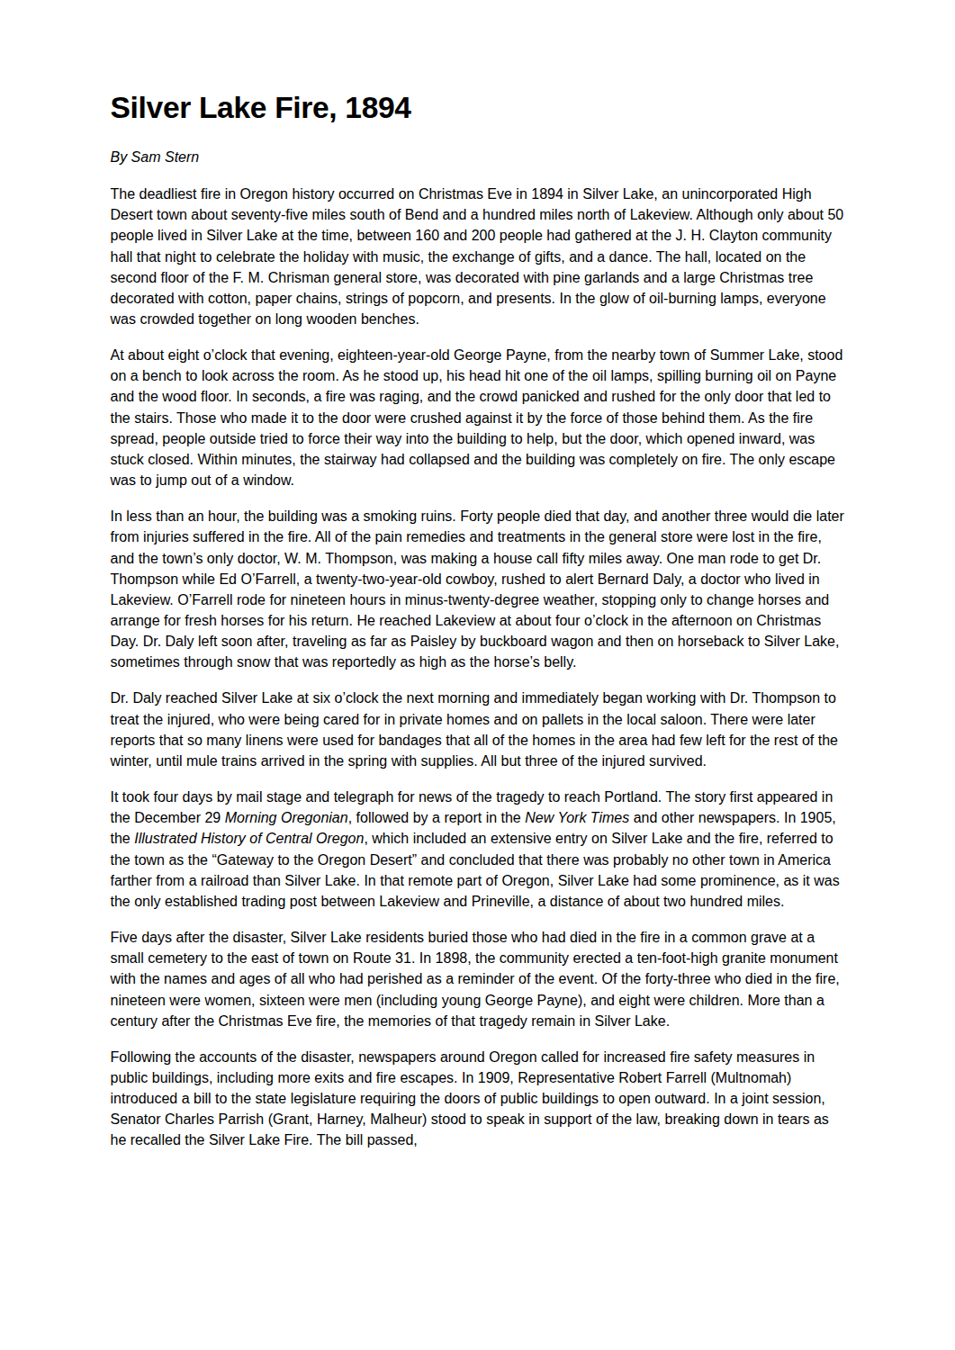Silver Lake Fire, 1894
By Sam Stern
The deadliest fire in Oregon history occurred on Christmas Eve in 1894 in Silver Lake, an unincorporated High Desert town about seventy-five miles south of Bend and a hundred miles north of Lakeview. Although only about 50 people lived in Silver Lake at the time, between 160 and 200 people had gathered at the J. H. Clayton community hall that night to celebrate the holiday with music, the exchange of gifts, and a dance. The hall, located on the second floor of the F. M. Chrisman general store, was decorated with pine garlands and a large Christmas tree decorated with cotton, paper chains, strings of popcorn, and presents. In the glow of oil-burning lamps, everyone was crowded together on long wooden benches.
At about eight o’clock that evening, eighteen-year-old George Payne, from the nearby town of Summer Lake, stood on a bench to look across the room. As he stood up, his head hit one of the oil lamps, spilling burning oil on Payne and the wood floor. In seconds, a fire was raging, and the crowd panicked and rushed for the only door that led to the stairs. Those who made it to the door were crushed against it by the force of those behind them. As the fire spread, people outside tried to force their way into the building to help, but the door, which opened inward, was stuck closed. Within minutes, the stairway had collapsed and the building was completely on fire. The only escape was to jump out of a window.
In less than an hour, the building was a smoking ruins. Forty people died that day, and another three would die later from injuries suffered in the fire. All of the pain remedies and treatments in the general store were lost in the fire, and the town’s only doctor, W. M. Thompson, was making a house call fifty miles away. One man rode to get Dr. Thompson while Ed O’Farrell, a twenty-two-year-old cowboy, rushed to alert Bernard Daly, a doctor who lived in Lakeview. O’Farrell rode for nineteen hours in minus-twenty-degree weather, stopping only to change horses and arrange for fresh horses for his return. He reached Lakeview at about four o’clock in the afternoon on Christmas Day. Dr. Daly left soon after, traveling as far as Paisley by buckboard wagon and then on horseback to Silver Lake, sometimes through snow that was reportedly as high as the horse’s belly.
Dr. Daly reached Silver Lake at six o’clock the next morning and immediately began working with Dr. Thompson to treat the injured, who were being cared for in private homes and on pallets in the local saloon. There were later reports that so many linens were used for bandages that all of the homes in the area had few left for the rest of the winter, until mule trains arrived in the spring with supplies. All but three of the injured survived.
It took four days by mail stage and telegraph for news of the tragedy to reach Portland. The story first appeared in the December 29 Morning Oregonian, followed by a report in the New York Times and other newspapers. In 1905, the Illustrated History of Central Oregon, which included an extensive entry on Silver Lake and the fire, referred to the town as the “Gateway to the Oregon Desert” and concluded that there was probably no other town in America farther from a railroad than Silver Lake. In that remote part of Oregon, Silver Lake had some prominence, as it was the only established trading post between Lakeview and Prineville, a distance of about two hundred miles.
Five days after the disaster, Silver Lake residents buried those who had died in the fire in a common grave at a small cemetery to the east of town on Route 31. In 1898, the community erected a ten-foot-high granite monument with the names and ages of all who had perished as a reminder of the event. Of the forty-three who died in the fire, nineteen were women, sixteen were men (including young George Payne), and eight were children. More than a century after the Christmas Eve fire, the memories of that tragedy remain in Silver Lake.
Following the accounts of the disaster, newspapers around Oregon called for increased fire safety measures in public buildings, including more exits and fire escapes. In 1909, Representative Robert Farrell (Multnomah) introduced a bill to the state legislature requiring the doors of public buildings to open outward. In a joint session, Senator Charles Parrish (Grant, Harney, Malheur) stood to speak in support of the law, breaking down in tears as he recalled the Silver Lake Fire. The bill passed,